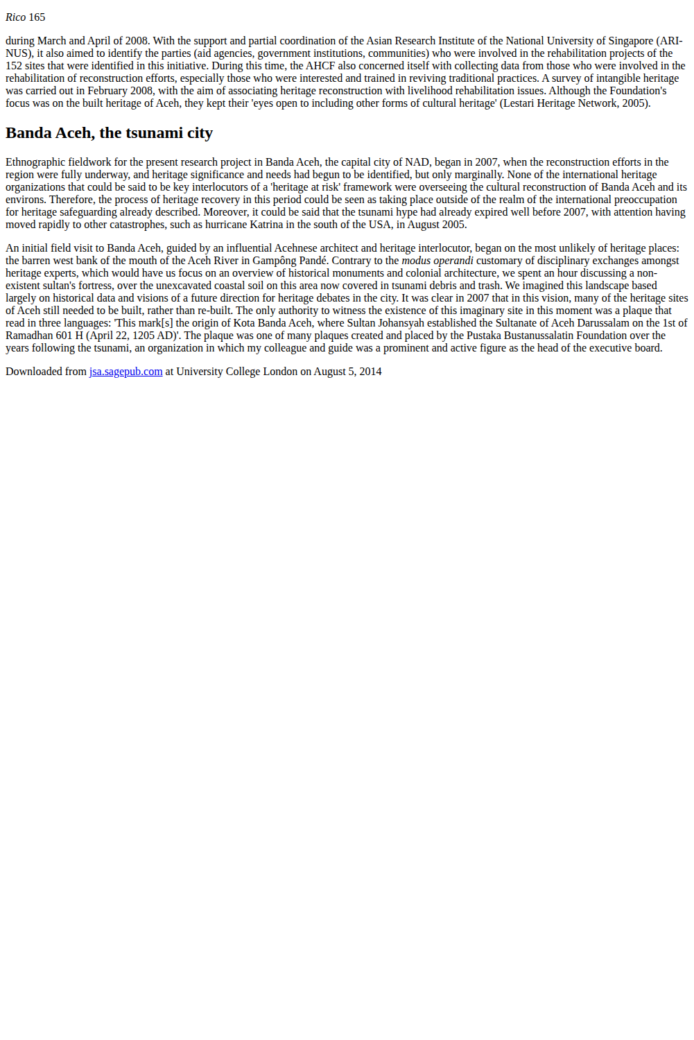Rico 165
during March and April of 2008. With the support and partial coordination of the Asian Research Institute of the National University of Singapore (ARI-NUS), it also aimed to identify the parties (aid agencies, government institutions, communities) who were involved in the rehabilitation projects of the 152 sites that were identified in this initiative. During this time, the AHCF also concerned itself with collecting data from those who were involved in the rehabilitation of reconstruction efforts, especially those who were interested and trained in reviving traditional practices. A survey of intangible heritage was carried out in February 2008, with the aim of associating heritage reconstruction with livelihood rehabilitation issues. Although the Foundation's focus was on the built heritage of Aceh, they kept their 'eyes open to including other forms of cultural heritage' (Lestari Heritage Network, 2005).
Banda Aceh, the tsunami city
Ethnographic fieldwork for the present research project in Banda Aceh, the capital city of NAD, began in 2007, when the reconstruction efforts in the region were fully underway, and heritage significance and needs had begun to be identified, but only marginally. None of the international heritage organizations that could be said to be key interlocutors of a 'heritage at risk' framework were overseeing the cultural reconstruction of Banda Aceh and its environs. Therefore, the process of heritage recovery in this period could be seen as taking place outside of the realm of the international preoccupation for heritage safeguarding already described. Moreover, it could be said that the tsunami hype had already expired well before 2007, with attention having moved rapidly to other catastrophes, such as hurricane Katrina in the south of the USA, in August 2005.
An initial field visit to Banda Aceh, guided by an influential Acehnese architect and heritage interlocutor, began on the most unlikely of heritage places: the barren west bank of the mouth of the Aceh River in Gampông Pandé. Contrary to the modus operandi customary of disciplinary exchanges amongst heritage experts, which would have us focus on an overview of historical monuments and colonial architecture, we spent an hour discussing a non-existent sultan's fortress, over the unexcavated coastal soil on this area now covered in tsunami debris and trash. We imagined this landscape based largely on historical data and visions of a future direction for heritage debates in the city. It was clear in 2007 that in this vision, many of the heritage sites of Aceh still needed to be built, rather than re-built. The only authority to witness the existence of this imaginary site in this moment was a plaque that read in three languages: 'This mark[s] the origin of Kota Banda Aceh, where Sultan Johansyah established the Sultanate of Aceh Darussalam on the 1st of Ramadhan 601 H (April 22, 1205 AD)'. The plaque was one of many plaques created and placed by the Pustaka Bustanussalatin Foundation over the years following the tsunami, an organization in which my colleague and guide was a prominent and active figure as the head of the executive board.
Downloaded from jsa.sagepub.com at University College London on August 5, 2014